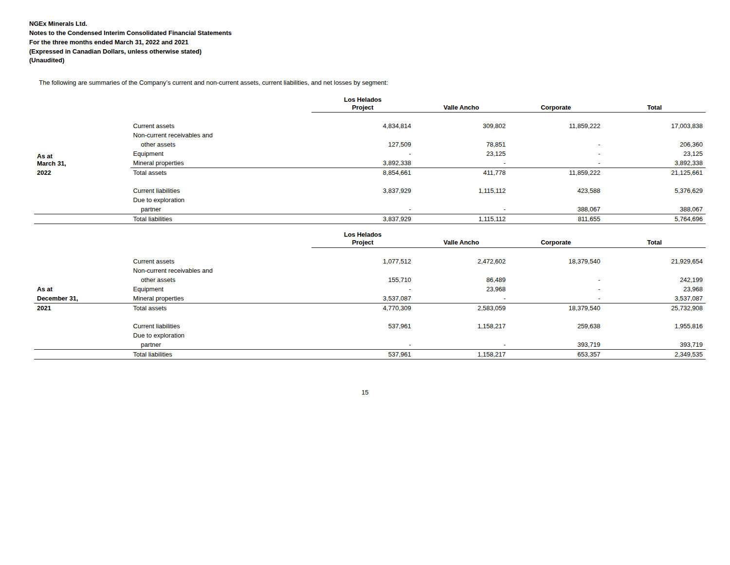NGEx Minerals Ltd.
Notes to the Condensed Interim Consolidated Financial Statements
For the three months ended March 31, 2022 and 2021
(Expressed in Canadian Dollars, unless otherwise stated)
(Unaudited)
The following are summaries of the Company’s current and non-current assets, current liabilities, and net losses by segment:
| | | Los Helados Project | Valle Ancho | Corporate | Total |
| | Current assets | 4,834,814 | 309,802 | 11,859,222 | 17,003,838 |
| | Non-current receivables and | | | | |
| | other assets | 127,509 | 78,851 | - | 206,360 |
| As at March 31, | Equipment | - | 23,125 | - | 23,125 |
| Mineral properties | 3,892,338 | - | - | 3,892,338 |
| 2022 | Total assets | 8,854,661 | 411,778 | 11,859,222 | 21,125,661 |
| | Current liabilities | 3,837,929 | 1,115,112 | 423,588 | 5,376,629 |
| | Due to exploration | | | | |
| | partner | - | - | 388,067 | 388,067 |
| | Total liabilities | 3,837,929 | 1,115,112 | 811,655 | 5,764,696 |
| | | Los Helados Project | Valle Ancho | Corporate | Total |
| | Current assets | 1,077,512 | 2,472,602 | 18,379,540 | 21,929,654 |
| | Non-current receivables and | | | | |
| | other assets | 155,710 | 86,489 | - | 242,199 |
| As at | Equipment | - | 23,968 | - | 23,968 |
| December 31, | Mineral properties | 3,537,087 | - | - | 3,537,087 |
| 2021 | Total assets | 4,770,309 | 2,583,059 | 18,379,540 | 25,732,908 |
| | Current liabilities | 537,961 | 1,158,217 | 259,638 | 1,955,816 |
| | Due to exploration | | | | |
| | partner | - | - | 393,719 | 393,719 |
| | Total liabilities | 537,961 | 1,158,217 | 653,357 | 2,349,535 |
15